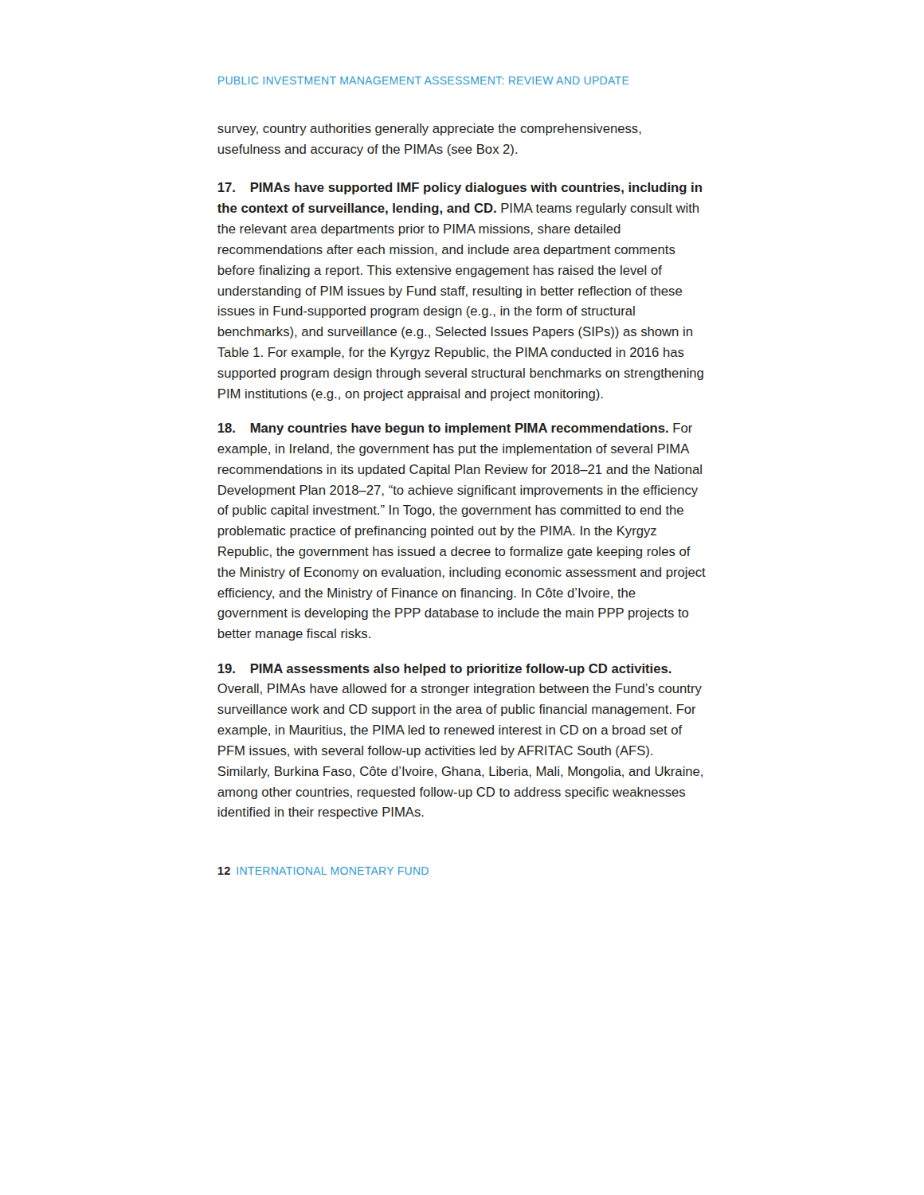Public Investment Management Assessment: Review and Update
survey, country authorities generally appreciate the comprehensiveness, usefulness and accuracy of the PIMAs (see Box 2).
17. PIMAs have supported IMF policy dialogues with countries, including in the context of surveillance, lending, and CD. PIMA teams regularly consult with the relevant area departments prior to PIMA missions, share detailed recommendations after each mission, and include area department comments before finalizing a report. This extensive engagement has raised the level of understanding of PIM issues by Fund staff, resulting in better reflection of these issues in Fund-supported program design (e.g., in the form of structural benchmarks), and surveillance (e.g., Selected Issues Papers (SIPs)) as shown in Table 1. For example, for the Kyrgyz Republic, the PIMA conducted in 2016 has supported program design through several structural benchmarks on strengthening PIM institutions (e.g., on project appraisal and project monitoring).
18. Many countries have begun to implement PIMA recommendations. For example, in Ireland, the government has put the implementation of several PIMA recommendations in its updated Capital Plan Review for 2018–21 and the National Development Plan 2018–27, “to achieve significant improvements in the efficiency of public capital investment.” In Togo, the government has committed to end the problematic practice of prefinancing pointed out by the PIMA. In the Kyrgyz Republic, the government has issued a decree to formalize gate keeping roles of the Ministry of Economy on evaluation, including economic assessment and project efficiency, and the Ministry of Finance on financing. In Côte d’Ivoire, the government is developing the PPP database to include the main PPP projects to better manage fiscal risks.
19. PIMA assessments also helped to prioritize follow-up CD activities. Overall, PIMAs have allowed for a stronger integration between the Fund’s country surveillance work and CD support in the area of public financial management. For example, in Mauritius, the PIMA led to renewed interest in CD on a broad set of PFM issues, with several follow-up activities led by AFRITAC South (AFS). Similarly, Burkina Faso, Côte d’Ivoire, Ghana, Liberia, Mali, Mongolia, and Ukraine, among other countries, requested follow-up CD to address specific weaknesses identified in their respective PIMAs.
12 International Monetary Fund